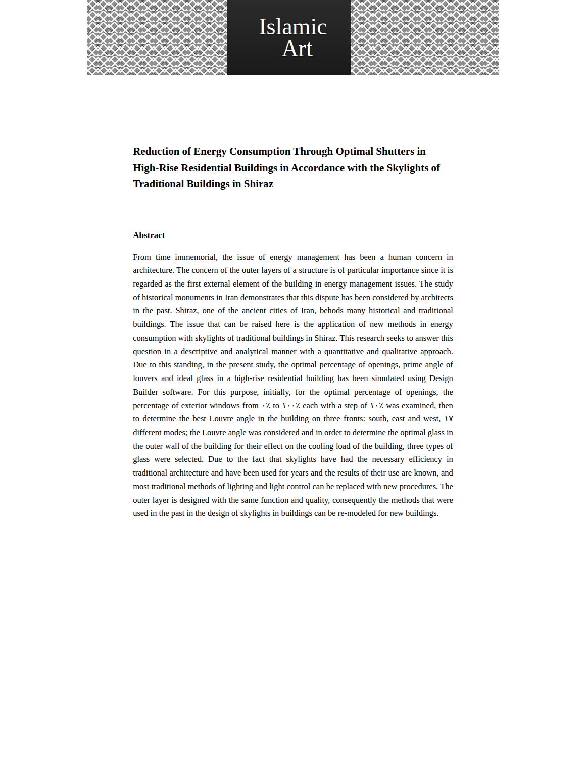Islamic Art
Reduction of Energy Consumption Through Optimal Shutters in High-Rise Residential Buildings in Accordance with the Skylights of Traditional Buildings in Shiraz
Abstract
From time immemorial, the issue of energy management has been a human concern in architecture. The concern of the outer layers of a structure is of particular importance since it is regarded as the first external element of the building in energy management issues. The study of historical monuments in Iran demonstrates that this dispute has been considered by architects in the past. Shiraz, one of the ancient cities of Iran, behods many historical and traditional buildings. The issue that can be raised here is the application of new methods in energy consumption with skylights of traditional buildings in Shiraz. This research seeks to answer this question in a descriptive and analytical manner with a quantitative and qualitative approach. Due to this standing, in the present study, the optimal percentage of openings, prime angle of louvers and ideal glass in a high-rise residential building has been simulated using Design Builder software. For this purpose, initially, for the optimal percentage of openings, the percentage of exterior windows from ٠٪ to ١٠٠٪ each with a step of ١٠٪ was examined, then to determine the best Louvre angle in the building on three fronts: south, east and west, ١٧ different modes; the Louvre angle was considered and in order to determine the optimal glass in the outer wall of the building for their effect on the cooling load of the building, three types of glass were selected. Due to the fact that skylights have had the necessary efficiency in traditional architecture and have been used for years and the results of their use are known, and most traditional methods of lighting and light control can be replaced with new procedures. The outer layer is designed with the same function and quality, consequently the methods that were used in the past in the design of skylights in buildings can be re-modeled for new buildings.